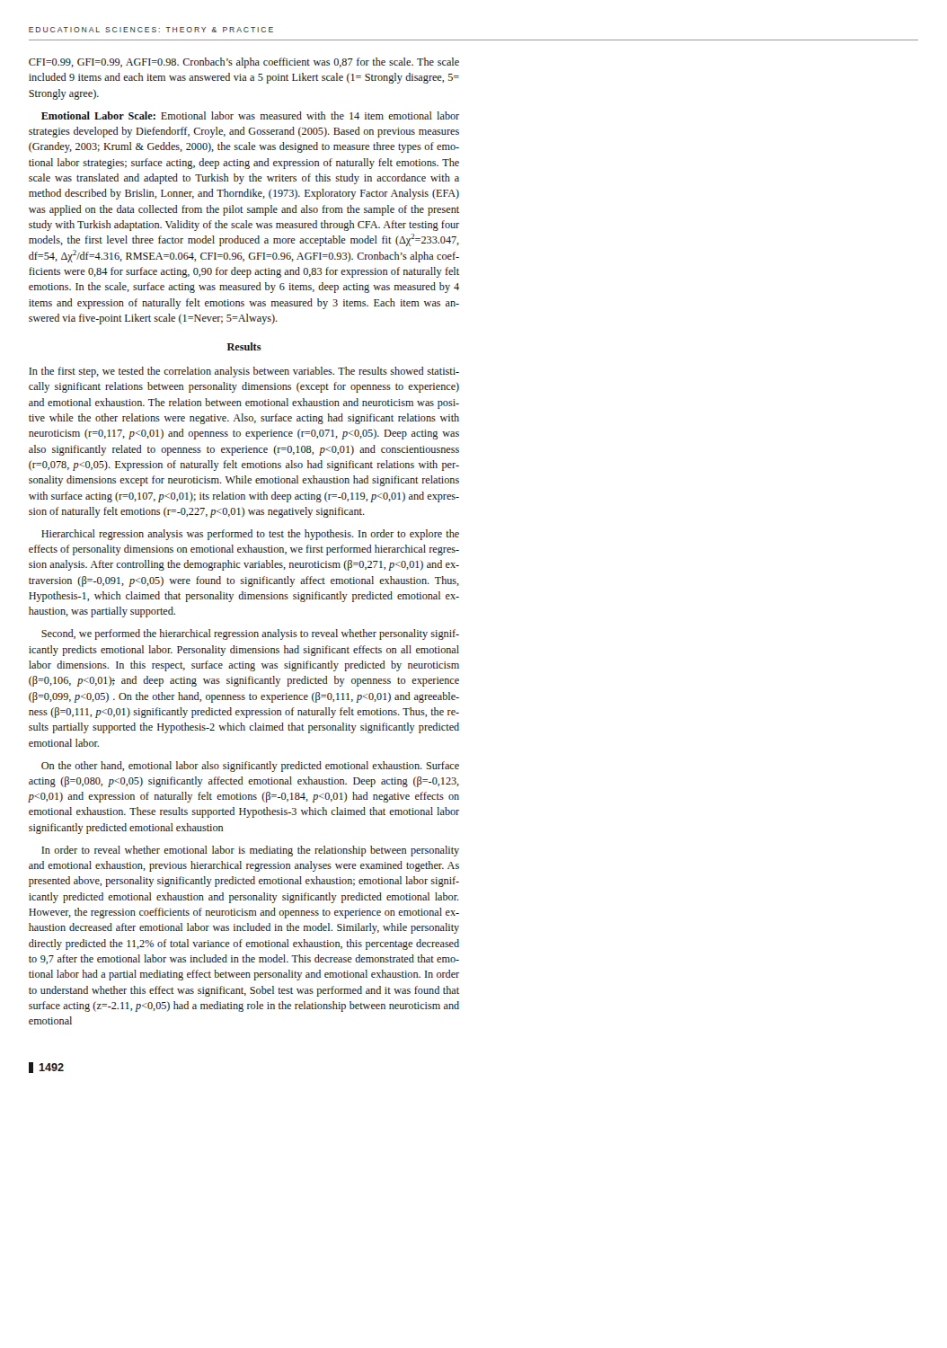Educational Sciences: Theory & Practice
CFI=0.99, GFI=0.99, AGFI=0.98. Cronbach’s alpha coefficient was 0,87 for the scale. The scale included 9 items and each item was answered via a 5 point Likert scale (1= Strongly disagree, 5= Strongly agree).
Emotional Labor Scale: Emotional labor was measured with the 14 item emotional labor strategies developed by Diefendorff, Croyle, and Gosserand (2005). Based on previous measures (Grandey, 2003; Kruml & Geddes, 2000), the scale was designed to measure three types of emotional labor strategies; surface acting, deep acting and expression of naturally felt emotions. The scale was translated and adapted to Turkish by the writers of this study in accordance with a method described by Brislin, Lonner, and Thorndike, (1973). Exploratory Factor Analysis (EFA) was applied on the data collected from the pilot sample and also from the sample of the present study with Turkish adaptation. Validity of the scale was measured through CFA. After testing four models, the first level three factor model produced a more acceptable model fit (Δχ2=233.047, df=54, Δχ2/df=4.316, RMSEA=0.064, CFI=0.96, GFI=0.96, AGFI=0.93). Cronbach’s alpha coefficients were 0,84 for surface acting, 0,90 for deep acting and 0,83 for expression of naturally felt emotions. In the scale, surface acting was measured by 6 items, deep acting was measured by 4 items and expression of naturally felt emotions was measured by 3 items. Each item was answered via five-point Likert scale (1=Never; 5=Always).
Results
In the first step, we tested the correlation analysis between variables. The results showed statistically significant relations between personality dimensions (except for openness to experience) and emotional exhaustion. The relation between emotional exhaustion and neuroticism was positive while the other relations were negative. Also, surface acting had significant relations with neuroticism (r=0,117, p<0,01) and openness to experience (r=0,071, p<0,05). Deep acting was also significantly related to openness to experience (r=0,108, p<0,01) and conscientiousness (r=0,078, p<0,05). Expression of naturally felt emotions also had significant relations with personality dimensions except for neuroticism. While emotional exhaustion had significant relations with surface acting (r=0,107, p<0,01); its relation with deep acting (r=-0,119, p<0,01) and expression of naturally felt emotions (r=-0,227, p<0,01) was negatively significant.
Hierarchical regression analysis was performed to test the hypothesis. In order to explore the effects of personality dimensions on emotional exhaustion, we first performed hierarchical regression analysis. After controlling the demographic variables, neuroticism (β=0,271, p<0,01) and extraversion (β=-0,091, p<0,05) were found to significantly affect emotional exhaustion. Thus, Hypothesis-1, which claimed that personality dimensions significantly predicted emotional exhaustion, was partially supported.
Second, we performed the hierarchical regression analysis to reveal whether personality significantly predicts emotional labor. Personality dimensions had significant effects on all emotional labor dimensions. In this respect, surface acting was significantly predicted by neuroticism (β=0,106, p<0,01); and deep acting was significantly predicted by openness to experience (β=0,099, p<0,05) . On the other hand, openness to experience (β=0,111, p<0,01) and agreeableness (β=0,111, p<0,01) significantly predicted expression of naturally felt emotions. Thus, the results partially supported the Hypothesis-2 which claimed that personality significantly predicted emotional labor.
On the other hand, emotional labor also significantly predicted emotional exhaustion. Surface acting (β=0,080, p<0,05) significantly affected emotional exhaustion. Deep acting (β=-0,123, p<0,01) and expression of naturally felt emotions (β=-0,184, p<0,01) had negative effects on emotional exhaustion. These results supported Hypothesis-3 which claimed that emotional labor significantly predicted emotional exhaustion
In order to reveal whether emotional labor is mediating the relationship between personality and emotional exhaustion, previous hierarchical regression analyses were examined together. As presented above, personality significantly predicted emotional exhaustion; emotional labor significantly predicted emotional exhaustion and personality significantly predicted emotional labor. However, the regression coefficients of neuroticism and openness to experience on emotional exhaustion decreased after emotional labor was included in the model. Similarly, while personality directly predicted the 11,2% of total variance of emotional exhaustion, this percentage decreased to 9,7 after the emotional labor was included in the model. This decrease demonstrated that emotional labor had a partial mediating effect between personality and emotional exhaustion. In order to understand whether this effect was significant, Sobel test was performed and it was found that surface acting (z=-2.11, p<0,05) had a mediating role in the relationship between neuroticism and emotional
1492